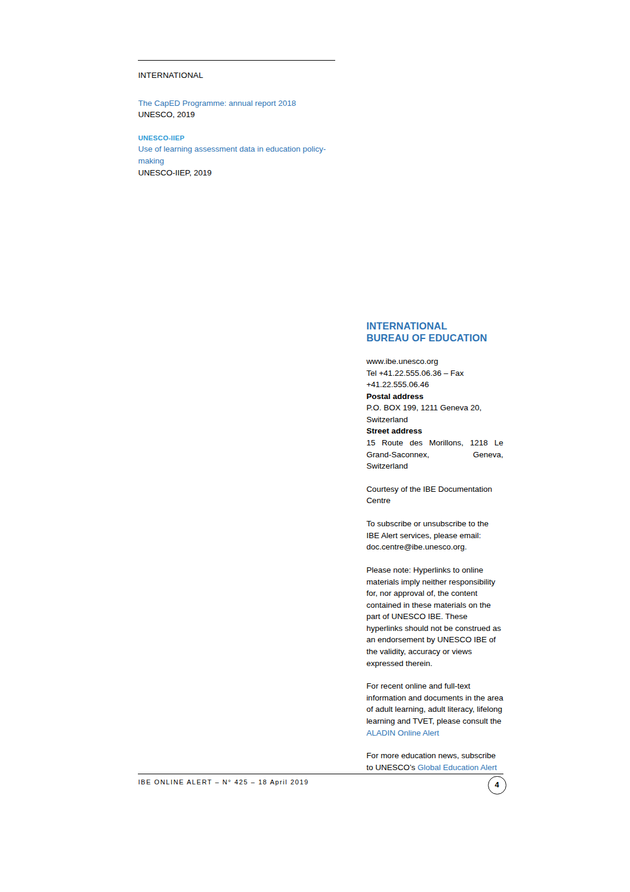INTERNATIONAL
The CapED Programme: annual report 2018 UNESCO, 2019
UNESCO-IIEP Use of learning assessment data in education policy-making UNESCO-IIEP, 2019
INTERNATIONAL
BUREAU OF EDUCATION
www.ibe.unesco.org
Tel +41.22.555.06.36 – Fax +41.22.555.06.46
Postal address
P.O. BOX 199, 1211 Geneva 20, Switzerland
Street address
15 Route des Morillons, 1218 Le Grand-Saconnex, Geneva, Switzerland
Courtesy of the IBE Documentation Centre
To subscribe or unsubscribe to the IBE Alert services, please email: doc.centre@ibe.unesco.org.
Please note: Hyperlinks to online materials imply neither responsibility for, nor approval of, the content contained in these materials on the part of UNESCO IBE. These hyperlinks should not be construed as an endorsement by UNESCO IBE of the validity, accuracy or views expressed therein.
For recent online and full-text information and documents in the area of adult learning, adult literacy, lifelong learning and TVET, please consult the ALADIN Online Alert
For more education news, subscribe to UNESCO’s Global Education Alert
IBE ONLINE ALERT – N° 425 – 18 April 2019
4